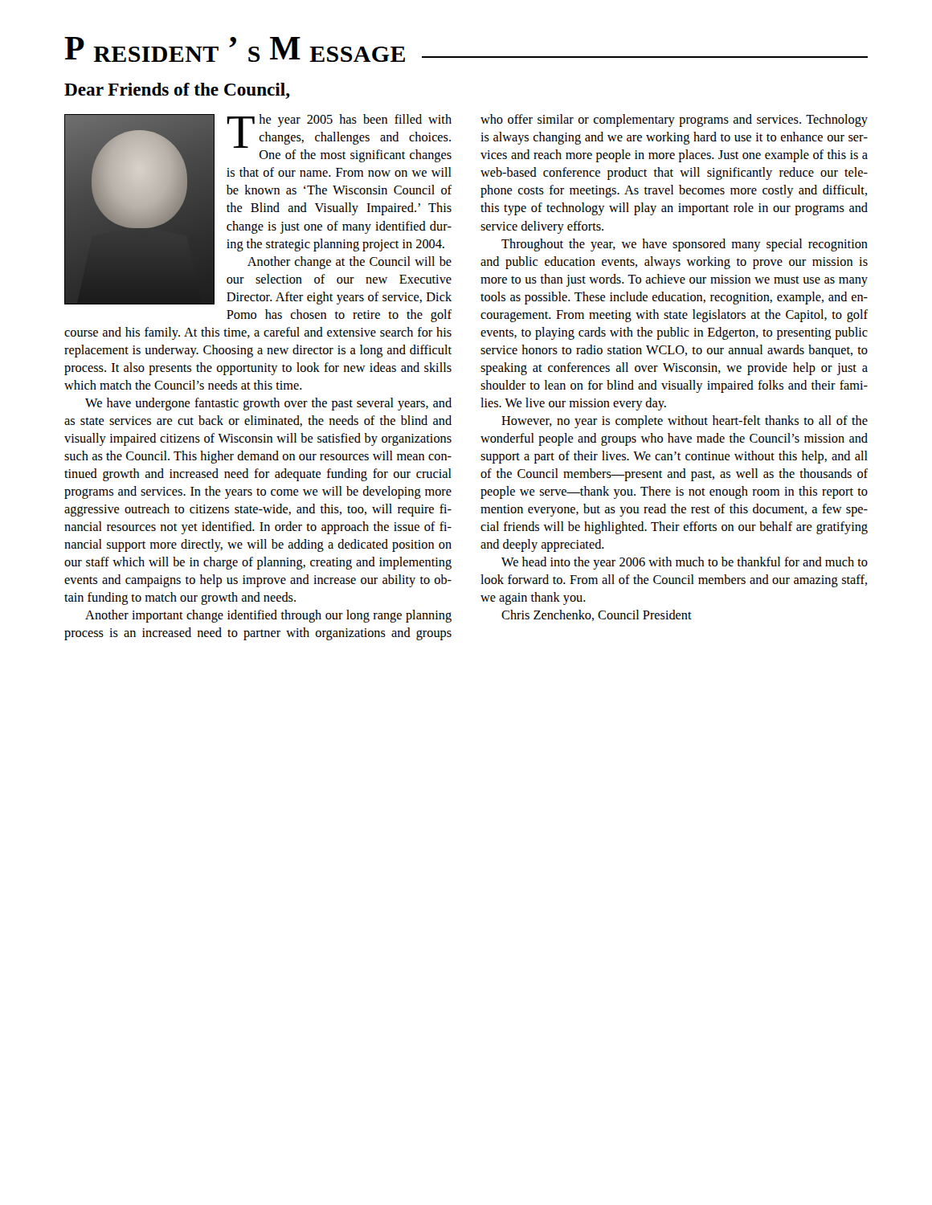President’s Message
Dear Friends of the Council,
The year 2005 has been filled with changes, challenges and choices. One of the most significant changes is that of our name. From now on we will be known as ‘The Wisconsin Council of the Blind and Visually Impaired.’ This change is just one of many identified during the strategic planning project in 2004.
Another change at the Council will be our selection of our new Executive Director. After eight years of service, Dick Pomo has chosen to retire to the golf course and his family. At this time, a careful and extensive search for his replacement is underway. Choosing a new director is a long and difficult process. It also presents the opportunity to look for new ideas and skills which match the Council’s needs at this time.
We have undergone fantastic growth over the past several years, and as state services are cut back or eliminated, the needs of the blind and visually impaired citizens of Wisconsin will be satisfied by organizations such as the Council. This higher demand on our resources will mean continued growth and increased need for adequate funding for our crucial programs and services. In the years to come we will be developing more aggressive outreach to citizens state-wide, and this, too, will require financial resources not yet identified. In order to approach the issue of financial support more directly, we will be adding a dedicated position on our staff which will be in charge of planning, creating and implementing events and campaigns to help us improve and increase our ability to obtain funding to match our growth and needs.
Another important change identified through our long range planning process is an increased need to partner with organizations and groups who offer similar or complementary programs and services. Technology is always changing and we are working hard to use it to enhance our services and reach more people in more places. Just one example of this is a web-based conference product that will significantly reduce our telephone costs for meetings. As travel becomes more costly and difficult, this type of technology will play an important role in our programs and service delivery efforts.
Throughout the year, we have sponsored many special recognition and public education events, always working to prove our mission is more to us than just words. To achieve our mission we must use as many tools as possible. These include education, recognition, example, and encouragement. From meeting with state legislators at the Capitol, to golf events, to playing cards with the public in Edgerton, to presenting public service honors to radio station WCLO, to our annual awards banquet, to speaking at conferences all over Wisconsin, we provide help or just a shoulder to lean on for blind and visually impaired folks and their families. We live our mission every day.
However, no year is complete without heart-felt thanks to all of the wonderful people and groups who have made the Council’s mission and support a part of their lives. We can’t continue without this help, and all of the Council members—present and past, as well as the thousands of people we serve—thank you. There is not enough room in this report to mention everyone, but as you read the rest of this document, a few special friends will be highlighted. Their efforts on our behalf are gratifying and deeply appreciated.
We head into the year 2006 with much to be thankful for and much to look forward to. From all of the Council members and our amazing staff, we again thank you.
Chris Zenchenko, Council President